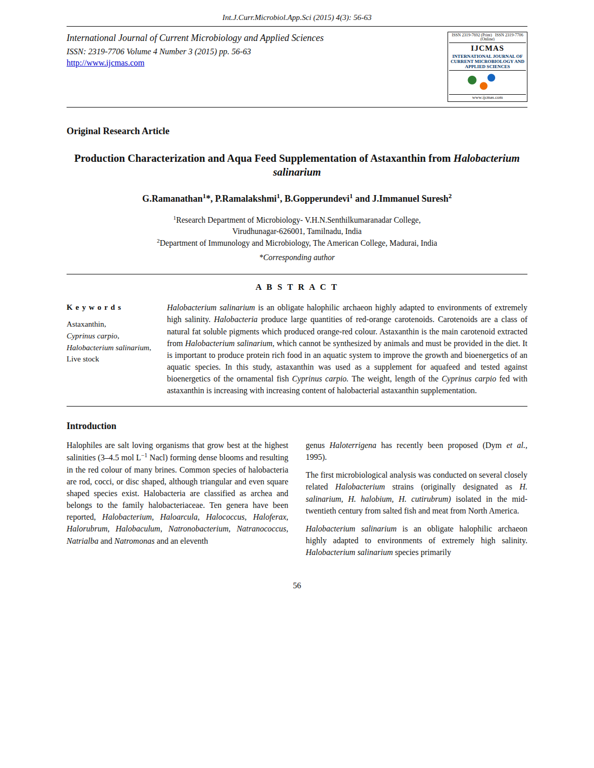Int.J.Curr.Microbiol.App.Sci (2015) 4(3): 56-63
International Journal of Current Microbiology and Applied Sciences ISSN: 2319-7706 Volume 4 Number 3 (2015) pp. 56-63
http://www.ijcmas.com
ISSN 2319-7692 (Print) ISSN 2319-7706 (Online) IJCMAS INTERNATIONAL JOURNAL OF CURRENT MICROBIOLOGY AND APPLIED SCIENCES www.ijcmas.com
Original Research Article
Production Characterization and Aqua Feed Supplementation of Astaxanthin from Halobacterium salinarium
G.Ramanathan1*, P.Ramalakshmi1, B.Gopperundevi1 and J.Immanuel Suresh2
1Research Department of Microbiology- V.H.N.Senthilkumaranadar College,
Virudhunagar-626001, Tamilnadu, India
2Department of Immunology and Microbiology, The American College, Madurai, India
*Corresponding author
A B S T R A C T
K e y w o r d s
Astaxanthin,
Cyprinus carpio,
Halobacterium salinarium,
Live stock
Halobacterium salinarium is an obligate halophilic archaeon highly adapted to environments of extremely high salinity. Halobacteria produce large quantities of red-orange carotenoids. Carotenoids are a class of natural fat soluble pigments which produced orange-red colour. Astaxanthin is the main carotenoid extracted from Halobacterium salinarium, which cannot be synthesized by animals and must be provided in the diet. It is important to produce protein rich food in an aquatic system to improve the growth and bioenergetics of an aquatic species. In this study, astaxanthin was used as a supplement for aquafeed and tested against bioenergetics of the ornamental fish Cyprinus carpio. The weight, length of the Cyprinus carpio fed with astaxanthin is increasing with increasing content of halobacterial astaxanthin supplementation.
Introduction
Halophiles are salt loving organisms that grow best at the highest salinities (3–4.5 mol L−1 Nacl) forming dense blooms and resulting in the red colour of many brines. Common species of halobacteria are rod, cocci, or disc shaped, although triangular and even square shaped species exist. Halobacteria are classified as archea and belongs to the family halobacteriaceae. Ten genera have been reported, Halobacterium, Haloarcula, Halococcus, Haloferax, Halorubrum, Halobaculum, Natronobacterium, Natranococcus, Natrialba and Natromonas and an eleventh
genus Haloterrigena has recently been proposed (Dym et al., 1995).
The first microbiological analysis was conducted on several closely related Halobacterium strains (originally designated as H. salinarium, H. halobium, H. cutirubrum) isolated in the mid-twentieth century from salted fish and meat from North America.
Halobacterium salinarium is an obligate halophilic archaeon highly adapted to environments of extremely high salinity. Halobacterium salinarium species primarily
56